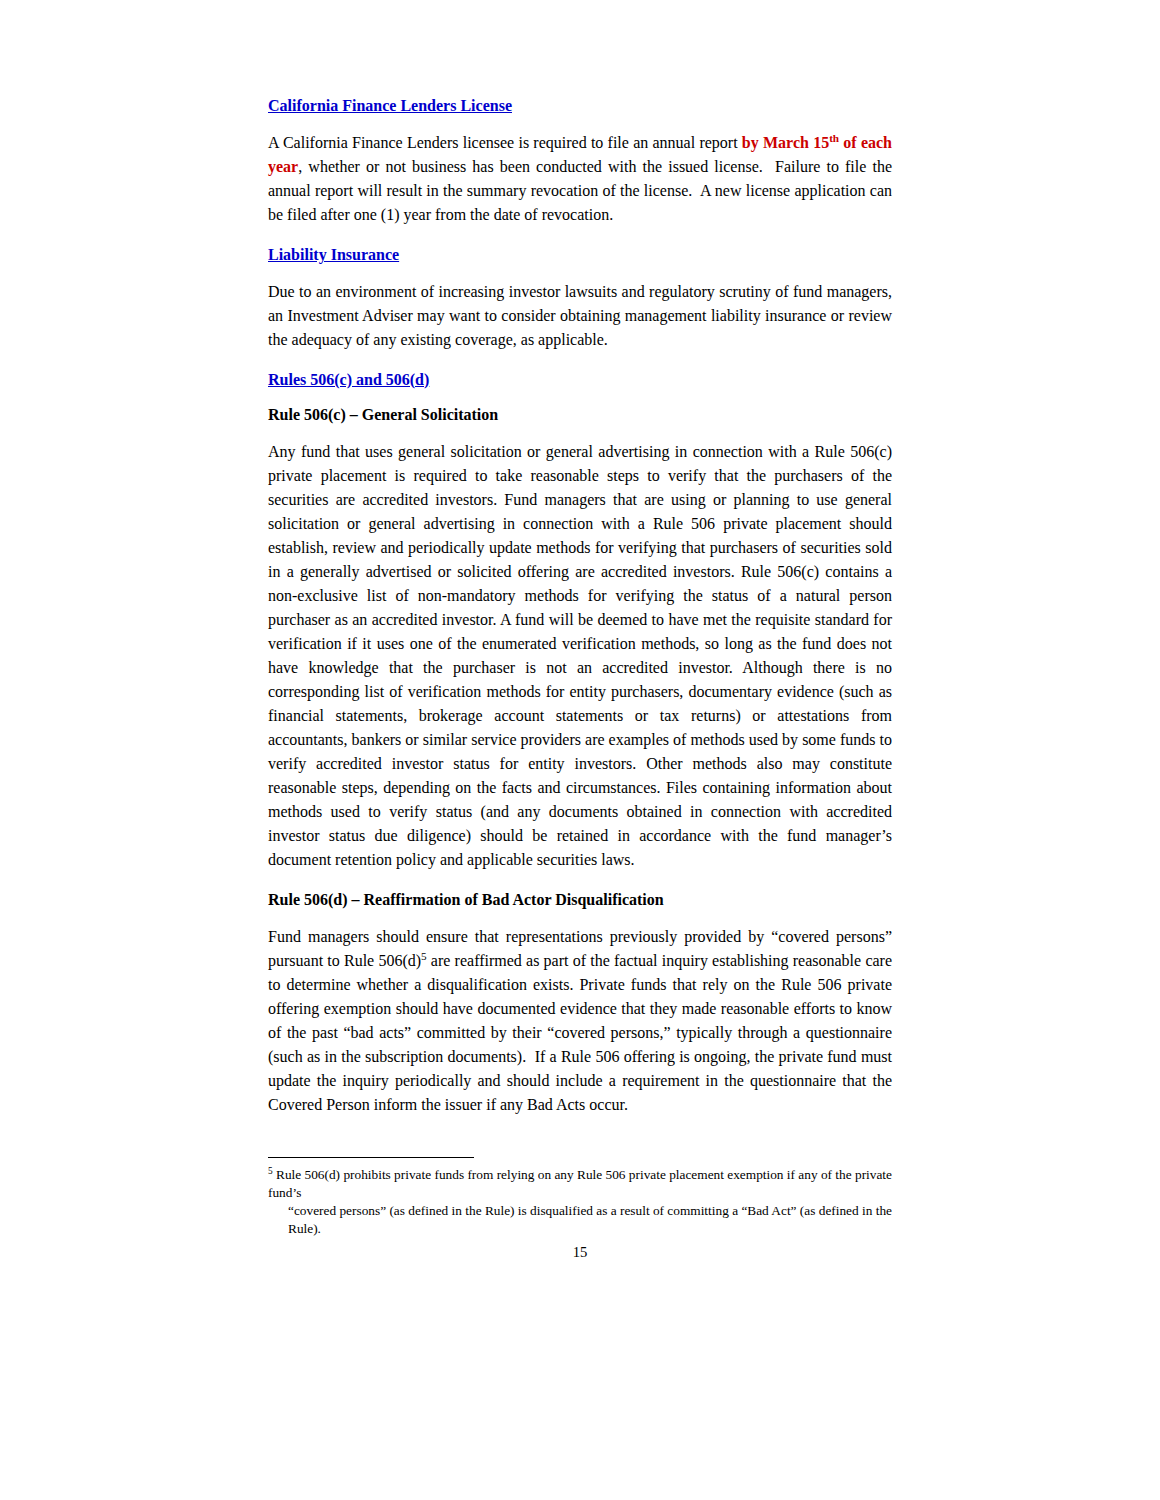California Finance Lenders License
A California Finance Lenders licensee is required to file an annual report by March 15th of each year, whether or not business has been conducted with the issued license. Failure to file the annual report will result in the summary revocation of the license. A new license application can be filed after one (1) year from the date of revocation.
Liability Insurance
Due to an environment of increasing investor lawsuits and regulatory scrutiny of fund managers, an Investment Adviser may want to consider obtaining management liability insurance or review the adequacy of any existing coverage, as applicable.
Rules 506(c) and 506(d)
Rule 506(c) – General Solicitation
Any fund that uses general solicitation or general advertising in connection with a Rule 506(c) private placement is required to take reasonable steps to verify that the purchasers of the securities are accredited investors. Fund managers that are using or planning to use general solicitation or general advertising in connection with a Rule 506 private placement should establish, review and periodically update methods for verifying that purchasers of securities sold in a generally advertised or solicited offering are accredited investors. Rule 506(c) contains a non-exclusive list of non-mandatory methods for verifying the status of a natural person purchaser as an accredited investor. A fund will be deemed to have met the requisite standard for verification if it uses one of the enumerated verification methods, so long as the fund does not have knowledge that the purchaser is not an accredited investor. Although there is no corresponding list of verification methods for entity purchasers, documentary evidence (such as financial statements, brokerage account statements or tax returns) or attestations from accountants, bankers or similar service providers are examples of methods used by some funds to verify accredited investor status for entity investors. Other methods also may constitute reasonable steps, depending on the facts and circumstances. Files containing information about methods used to verify status (and any documents obtained in connection with accredited investor status due diligence) should be retained in accordance with the fund manager’s document retention policy and applicable securities laws.
Rule 506(d) – Reaffirmation of Bad Actor Disqualification
Fund managers should ensure that representations previously provided by “covered persons” pursuant to Rule 506(d)5 are reaffirmed as part of the factual inquiry establishing reasonable care to determine whether a disqualification exists. Private funds that rely on the Rule 506 private offering exemption should have documented evidence that they made reasonable efforts to know of the past “bad acts” committed by their “covered persons,” typically through a questionnaire (such as in the subscription documents). If a Rule 506 offering is ongoing, the private fund must update the inquiry periodically and should include a requirement in the questionnaire that the Covered Person inform the issuer if any Bad Acts occur.
5 Rule 506(d) prohibits private funds from relying on any Rule 506 private placement exemption if any of the private fund’s “covered persons” (as defined in the Rule) is disqualified as a result of committing a “Bad Act” (as defined in the Rule).
15